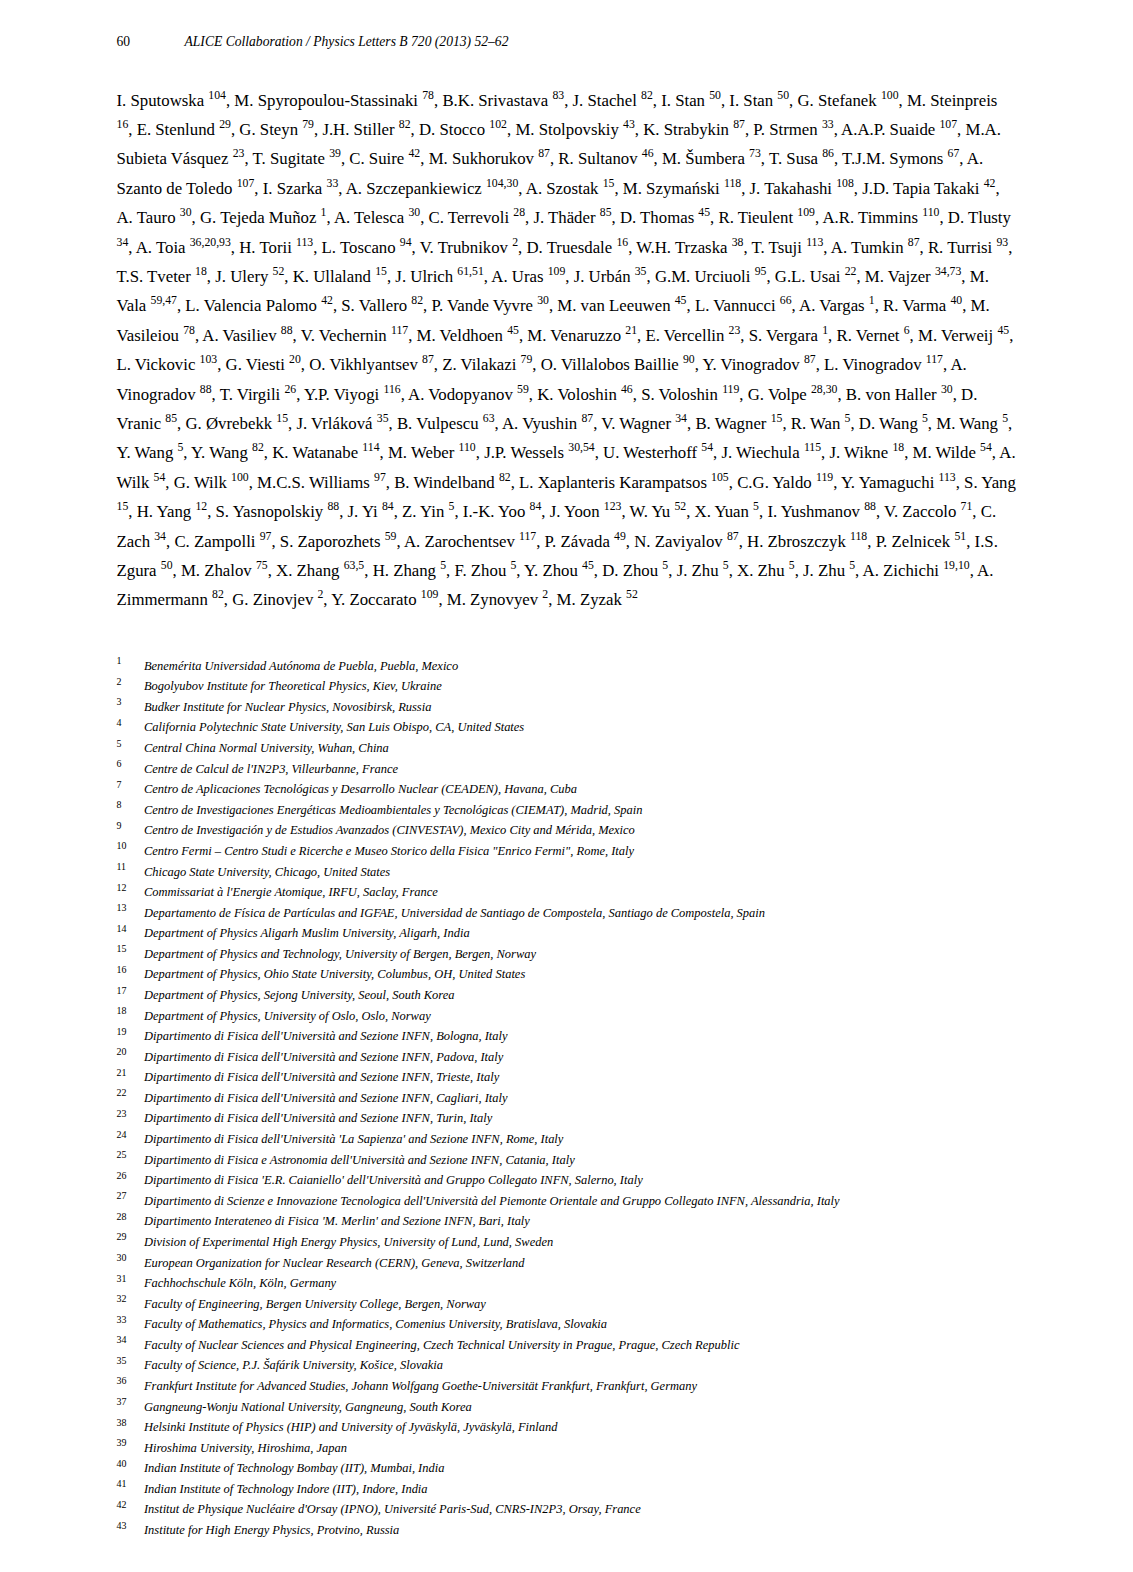60 ALICE Collaboration / Physics Letters B 720 (2013) 52–62
I. Sputowska 104, M. Spyropoulou-Stassinaki 78, B.K. Srivastava 83, J. Stachel 82, I. Stan 50, I. Stan 50, G. Stefanek 100, M. Steinpreis 16, E. Stenlund 29, G. Steyn 79, J.H. Stiller 82, D. Stocco 102, M. Stolpovskiy 43, K. Strabykin 87, P. Strmen 33, A.A.P. Suaide 107, M.A. Subieta Vásquez 23, T. Sugitate 39, C. Suire 42, M. Sukhorukov 87, R. Sultanov 46, M. Šumbera 73, T. Susa 86, T.J.M. Symons 67, A. Szanto de Toledo 107, I. Szarka 33, A. Szczepankiewicz 104,30, A. Szostak 15, M. Szymański 118, J. Takahashi 108, J.D. Tapia Takaki 42, A. Tauro 30, G. Tejeda Muñoz 1, A. Telesca 30, C. Terrevoli 28, J. Thäder 85, D. Thomas 45, R. Tieulent 109, A.R. Timmins 110, D. Tlusty 34, A. Toia 36,20,93, H. Torii 113, L. Toscano 94, V. Trubnikov 2, D. Truesdale 16, W.H. Trzaska 38, T. Tsuji 113, A. Tumkin 87, R. Turrisi 93, T.S. Tveter 18, J. Ulery 52, K. Ullaland 15, J. Ulrich 61,51, A. Uras 109, J. Urbán 35, G.M. Urciuoli 95, G.L. Usai 22, M. Vajzer 34,73, M. Vala 59,47, L. Valencia Palomo 42, S. Vallero 82, P. Vande Vyvre 30, M. van Leeuwen 45, L. Vannucci 66, A. Vargas 1, R. Varma 40, M. Vasileiou 78, A. Vasiliev 88, V. Vechernin 117, M. Veldhoen 45, M. Venaruzzo 21, E. Vercellin 23, S. Vergara 1, R. Vernet 6, M. Verweij 45, L. Vickovic 103, G. Viesti 20, O. Vikhlyantsev 87, Z. Vilakazi 79, O. Villalobos Baillie 90, Y. Vinogradov 87, L. Vinogradov 117, A. Vinogradov 88, T. Virgili 26, Y.P. Viyogi 116, A. Vodopyanov 59, K. Voloshin 46, S. Voloshin 119, G. Volpe 28,30, B. von Haller 30, D. Vranic 85, G. Øvrebekk 15, J. Vrláková 35, B. Vulpescu 63, A. Vyushin 87, V. Wagner 34, B. Wagner 15, R. Wan 5, D. Wang 5, M. Wang 5, Y. Wang 5, Y. Wang 82, K. Watanabe 114, M. Weber 110, J.P. Wessels 30,54, U. Westerhoff 54, J. Wiechula 115, J. Wikne 18, M. Wilde 54, A. Wilk 54, G. Wilk 100, M.C.S. Williams 97, B. Windelband 82, L. Xaplanteris Karampatsos 105, C.G. Yaldo 119, Y. Yamaguchi 113, S. Yang 15, H. Yang 12, S. Yasnopolskiy 88, J. Yi 84, Z. Yin 5, I.-K. Yoo 84, J. Yoon 123, W. Yu 52, X. Yuan 5, I. Yushmanov 88, V. Zaccolo 71, C. Zach 34, C. Zampolli 97, S. Zaporozhets 59, A. Zarochentsev 117, P. Závada 49, N. Zaviyalov 87, H. Zbroszczyk 118, P. Zelnicek 51, I.S. Zgura 50, M. Zhalov 75, X. Zhang 63,5, H. Zhang 5, F. Zhou 5, Y. Zhou 45, D. Zhou 5, J. Zhu 5, X. Zhu 5, J. Zhu 5, A. Zichichi 19,10, A. Zimmermann 82, G. Zinovjev 2, Y. Zoccarato 109, M. Zynovyev 2, M. Zyzak 52
Benemérita Universidad Autónoma de Puebla, Puebla, Mexico
Bogolyubov Institute for Theoretical Physics, Kiev, Ukraine
Budker Institute for Nuclear Physics, Novosibirsk, Russia
California Polytechnic State University, San Luis Obispo, CA, United States
Central China Normal University, Wuhan, China
Centre de Calcul de l'IN2P3, Villeurbanne, France
Centro de Aplicaciones Tecnológicas y Desarrollo Nuclear (CEADEN), Havana, Cuba
Centro de Investigaciones Energéticas Medioambientales y Tecnológicas (CIEMAT), Madrid, Spain
Centro de Investigación y de Estudios Avanzados (CINVESTAV), Mexico City and Mérida, Mexico
Centro Fermi – Centro Studi e Ricerche e Museo Storico della Fisica "Enrico Fermi", Rome, Italy
Chicago State University, Chicago, United States
Commissariat à l'Energie Atomique, IRFU, Saclay, France
Departamento de Física de Partículas and IGFAE, Universidad de Santiago de Compostela, Santiago de Compostela, Spain
Department of Physics Aligarh Muslim University, Aligarh, India
Department of Physics and Technology, University of Bergen, Bergen, Norway
Department of Physics, Ohio State University, Columbus, OH, United States
Department of Physics, Sejong University, Seoul, South Korea
Department of Physics, University of Oslo, Oslo, Norway
Dipartimento di Fisica dell'Università and Sezione INFN, Bologna, Italy
Dipartimento di Fisica dell'Università and Sezione INFN, Padova, Italy
Dipartimento di Fisica dell'Università and Sezione INFN, Trieste, Italy
Dipartimento di Fisica dell'Università and Sezione INFN, Cagliari, Italy
Dipartimento di Fisica dell'Università and Sezione INFN, Turin, Italy
Dipartimento di Fisica dell'Università 'La Sapienza' and Sezione INFN, Rome, Italy
Dipartimento di Fisica e Astronomia dell'Università and Sezione INFN, Catania, Italy
Dipartimento di Fisica 'E.R. Caianiello' dell'Università and Gruppo Collegato INFN, Salerno, Italy
Dipartimento di Scienze e Innovazione Tecnologica dell'Università del Piemonte Orientale and Gruppo Collegato INFN, Alessandria, Italy
Dipartimento Interateneo di Fisica 'M. Merlin' and Sezione INFN, Bari, Italy
Division of Experimental High Energy Physics, University of Lund, Lund, Sweden
European Organization for Nuclear Research (CERN), Geneva, Switzerland
Fachhochschule Köln, Köln, Germany
Faculty of Engineering, Bergen University College, Bergen, Norway
Faculty of Mathematics, Physics and Informatics, Comenius University, Bratislava, Slovakia
Faculty of Nuclear Sciences and Physical Engineering, Czech Technical University in Prague, Prague, Czech Republic
Faculty of Science, P.J. Šafárik University, Košice, Slovakia
Frankfurt Institute for Advanced Studies, Johann Wolfgang Goethe-Universität Frankfurt, Frankfurt, Germany
Gangneung-Wonju National University, Gangneung, South Korea
Helsinki Institute of Physics (HIP) and University of Jyväskylä, Jyväskylä, Finland
Hiroshima University, Hiroshima, Japan
Indian Institute of Technology Bombay (IIT), Mumbai, India
Indian Institute of Technology Indore (IIT), Indore, India
Institut de Physique Nucléaire d'Orsay (IPNO), Université Paris-Sud, CNRS-IN2P3, Orsay, France
Institute for High Energy Physics, Protvino, Russia